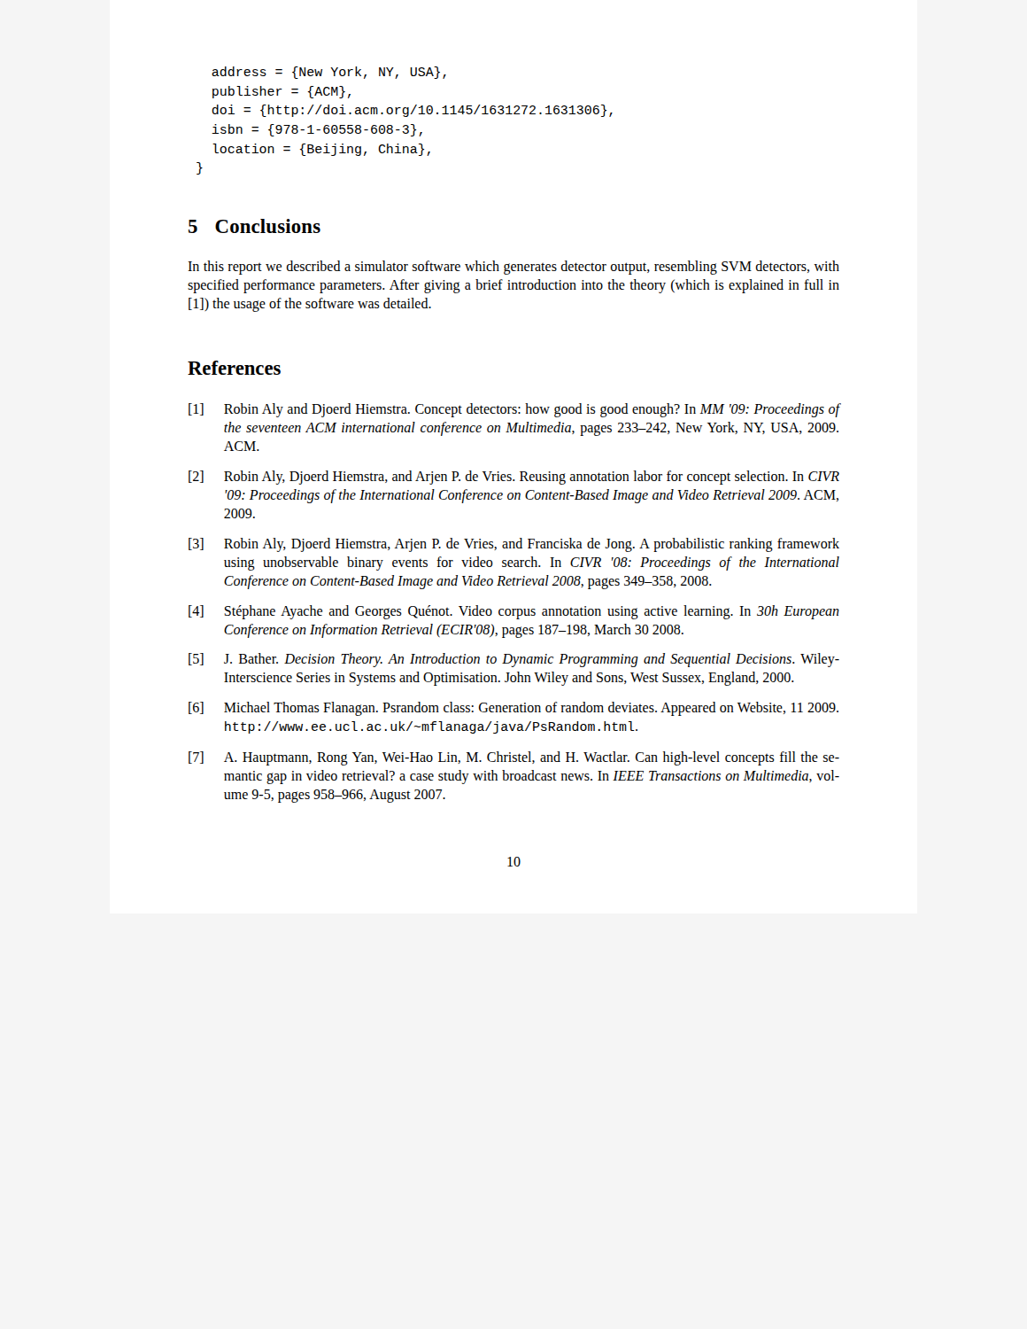address = {New York, NY, USA},
  publisher = {ACM},
  doi = {http://doi.acm.org/10.1145/1631272.1631306},
  isbn = {978-1-60558-608-3},
  location = {Beijing, China},
}
5 Conclusions
In this report we described a simulator software which generates detector output, resembling SVM detectors, with specified performance parameters. After giving a brief introduction into the theory (which is explained in full in [1]) the usage of the software was detailed.
References
[1] Robin Aly and Djoerd Hiemstra. Concept detectors: how good is good enough? In MM '09: Proceedings of the seventeen ACM international conference on Multimedia, pages 233–242, New York, NY, USA, 2009. ACM.
[2] Robin Aly, Djoerd Hiemstra, and Arjen P. de Vries. Reusing annotation labor for concept selection. In CIVR '09: Proceedings of the International Conference on Content-Based Image and Video Retrieval 2009. ACM, 2009.
[3] Robin Aly, Djoerd Hiemstra, Arjen P. de Vries, and Franciska de Jong. A probabilistic ranking framework using unobservable binary events for video search. In CIVR '08: Proceedings of the International Conference on Content-Based Image and Video Retrieval 2008, pages 349–358, 2008.
[4] Stéphane Ayache and Georges Quénot. Video corpus annotation using active learning. In 30h European Conference on Information Retrieval (ECIR'08), pages 187–198, March 30 2008.
[5] J. Bather. Decision Theory. An Introduction to Dynamic Programming and Sequential Decisions. Wiley-Interscience Series in Systems and Optimisation. John Wiley and Sons, West Sussex, England, 2000.
[6] Michael Thomas Flanagan. Psrandom class: Generation of random deviates. Appeared on Website, 11 2009. http://www.ee.ucl.ac.uk/~mflanaga/java/PsRandom.html.
[7] A. Hauptmann, Rong Yan, Wei-Hao Lin, M. Christel, and H. Wactlar. Can high-level concepts fill the semantic gap in video retrieval? a case study with broadcast news. In IEEE Transactions on Multimedia, volume 9-5, pages 958–966, August 2007.
10